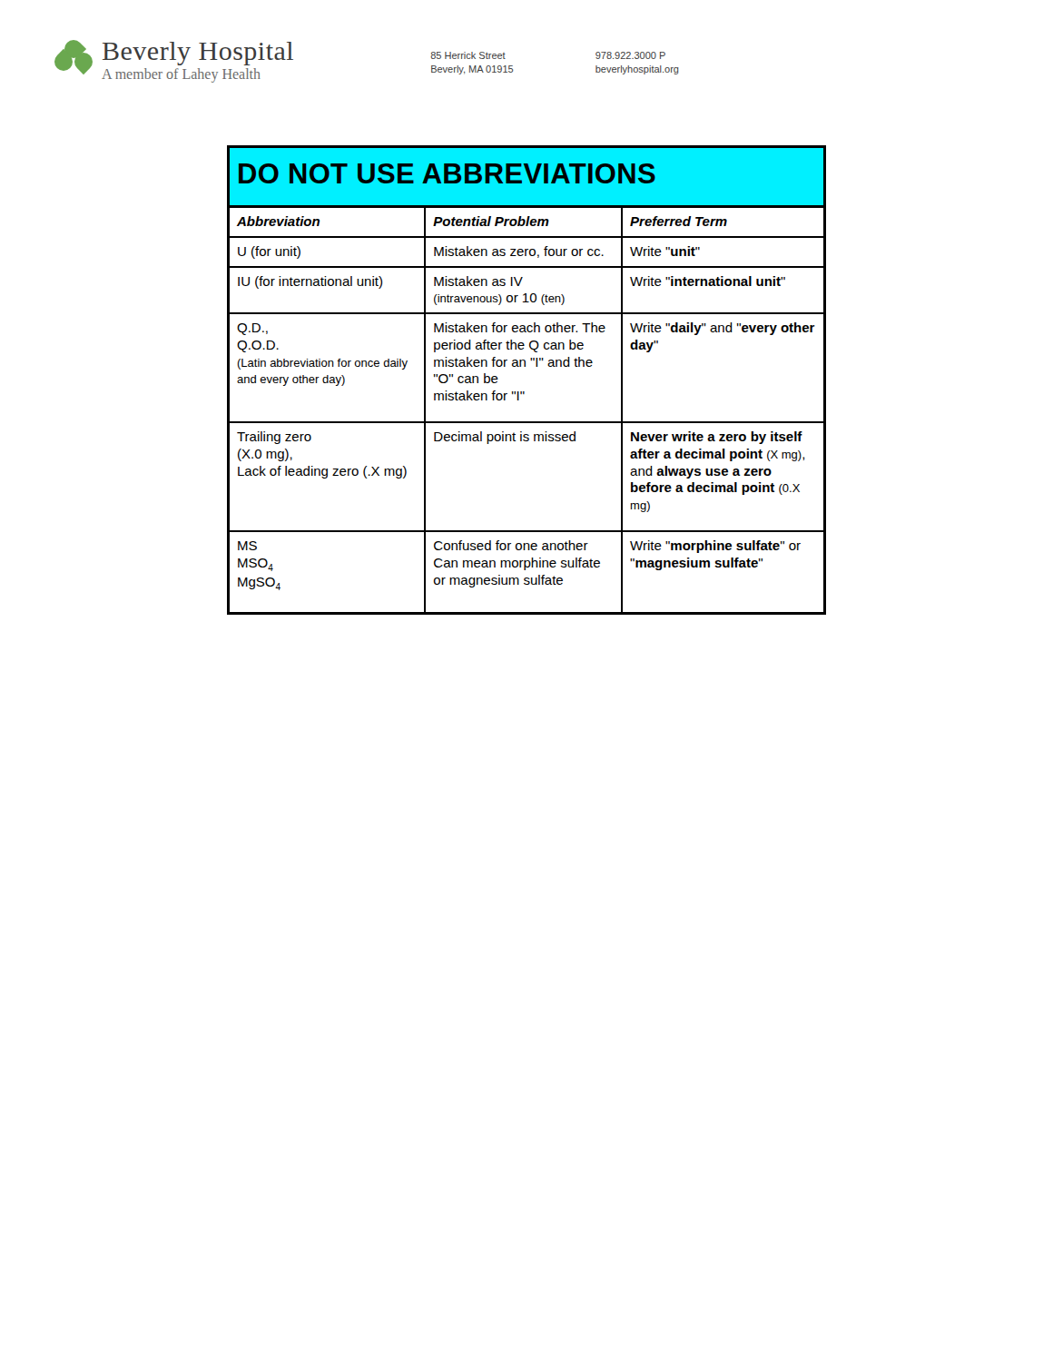Beverly Hospital
A member of Lahey Health
85 Herrick Street
Beverly, MA 01915
978.922.3000 P
beverlyhospital.org
| DO NOT USE ABBREVIATIONS |
| Abbreviation | Potential Problem | Preferred Term |
| U (for unit) | Mistaken as zero, four or cc. | Write " unit " |
| IU (for international unit) | Mistaken as IV (intravenous) or 10 (ten) | Write " international unit " |
| Q.D., Q.O.D. (Latin abbreviation for once daily and every other day) | Mistaken for each other. The period after the Q can be mistaken for an "I" and the "O" can be mistaken for "I" | Write " daily " and " every other day " |
| Trailing zero (X.0 mg), Lack of leading zero (.X mg) | Decimal point is missed | Never write a zero by itself after a decimal point (X mg) , and always use a zero before a decimal point (0.X mg) |
| MS MSO 4 MgSO 4 | Confused for one another Can mean morphine sulfate or magnesium sulfate | Write " morphine sulfate " or " magnesium sulfate " |